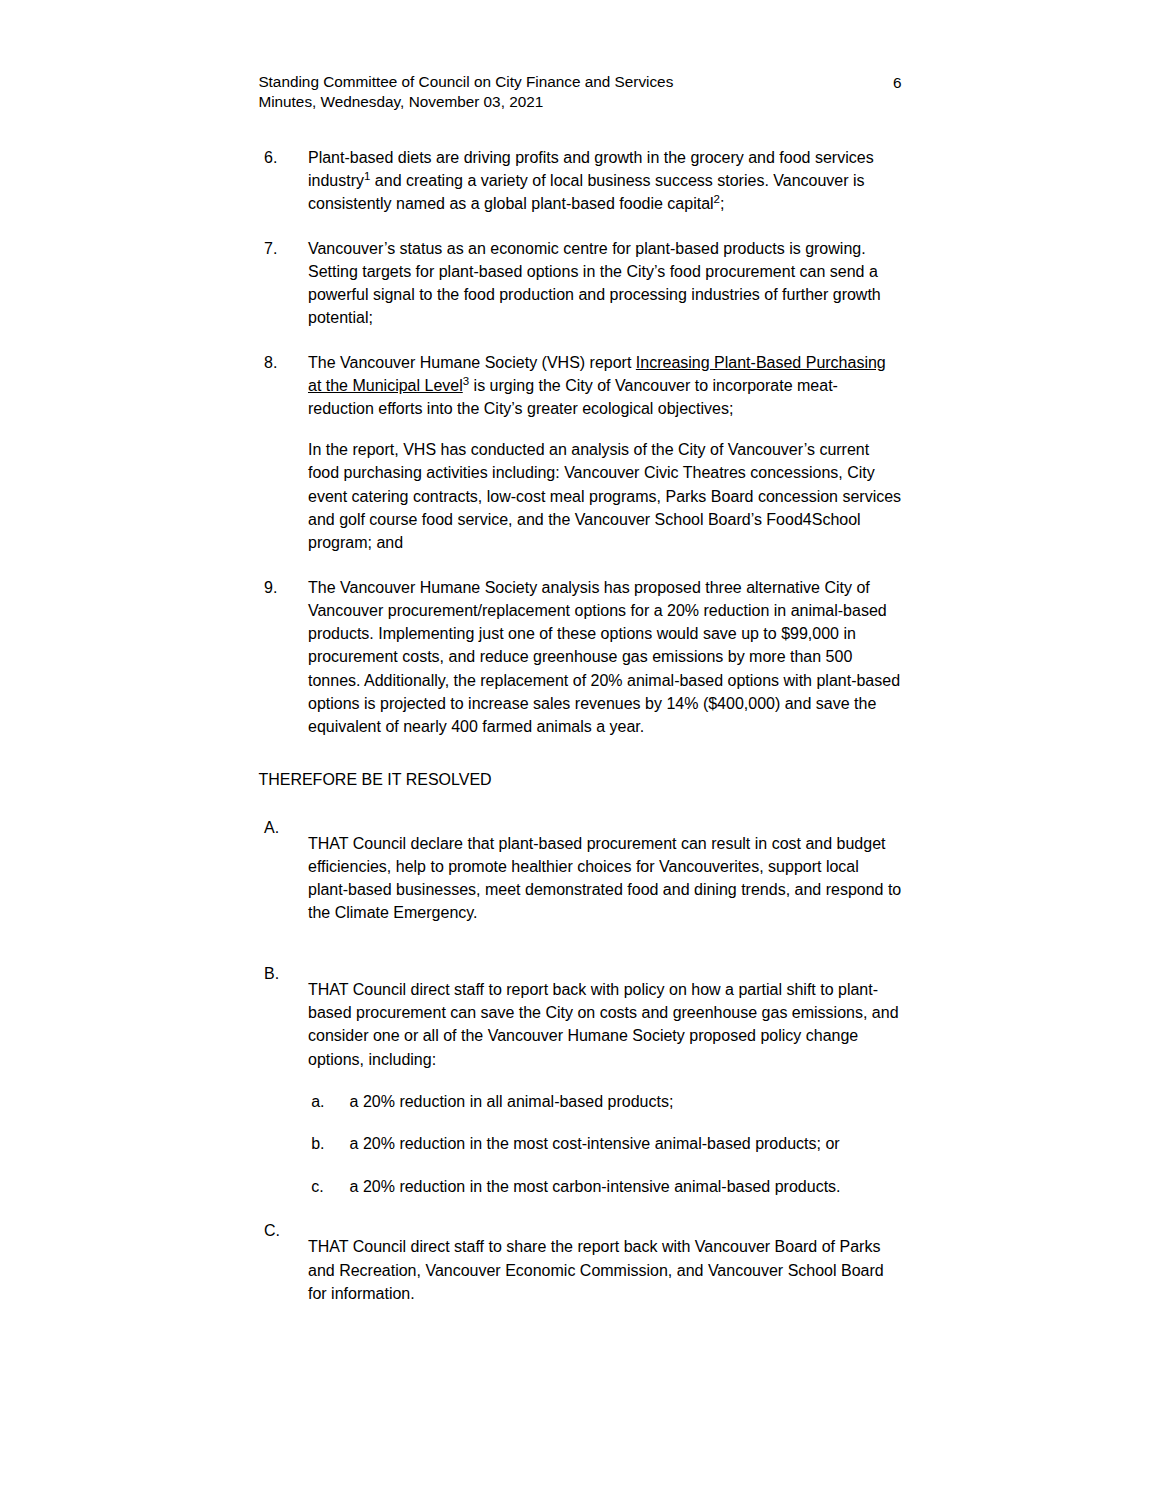Standing Committee of Council on City Finance and Services
Minutes, Wednesday, November 03, 2021
6
6.
Plant-based diets are driving profits and growth in the grocery and food services industry1 and creating a variety of local business success stories. Vancouver is consistently named as a global plant-based foodie capital2;
7.
Vancouver’s status as an economic centre for plant-based products is growing. Setting targets for plant-based options in the City’s food procurement can send a powerful signal to the food production and processing industries of further growth potential;
8.
The Vancouver Humane Society (VHS) report Increasing Plant-Based Purchasing at the Municipal Level3 is urging the City of Vancouver to incorporate meat-reduction efforts into the City’s greater ecological objectives;
In the report, VHS has conducted an analysis of the City of Vancouver’s current food purchasing activities including: Vancouver Civic Theatres concessions, City event catering contracts, low-cost meal programs, Parks Board concession services and golf course food service, and the Vancouver School Board’s Food4School program; and
9.
The Vancouver Humane Society analysis has proposed three alternative City of Vancouver procurement/replacement options for a 20% reduction in animal-based products. Implementing just one of these options would save up to $99,000 in procurement costs, and reduce greenhouse gas emissions by more than 500 tonnes. Additionally, the replacement of 20% animal-based options with plant-based options is projected to increase sales revenues by 14% ($400,000) and save the equivalent of nearly 400 farmed animals a year.
THEREFORE BE IT RESOLVED
A.
THAT Council declare that plant-based procurement can result in cost and budget efficiencies, help to promote healthier choices for Vancouverites, support local plant-based businesses, meet demonstrated food and dining trends, and respond to the Climate Emergency.
B.
THAT Council direct staff to report back with policy on how a partial shift to plant-based procurement can save the City on costs and greenhouse gas emissions, and consider one or all of the Vancouver Humane Society proposed policy change options, including:
a.
a 20% reduction in all animal-based products;
b.
a 20% reduction in the most cost-intensive animal-based products; or
c.
a 20% reduction in the most carbon-intensive animal-based products.
C.
THAT Council direct staff to share the report back with Vancouver Board of Parks and Recreation, Vancouver Economic Commission, and Vancouver School Board for information.